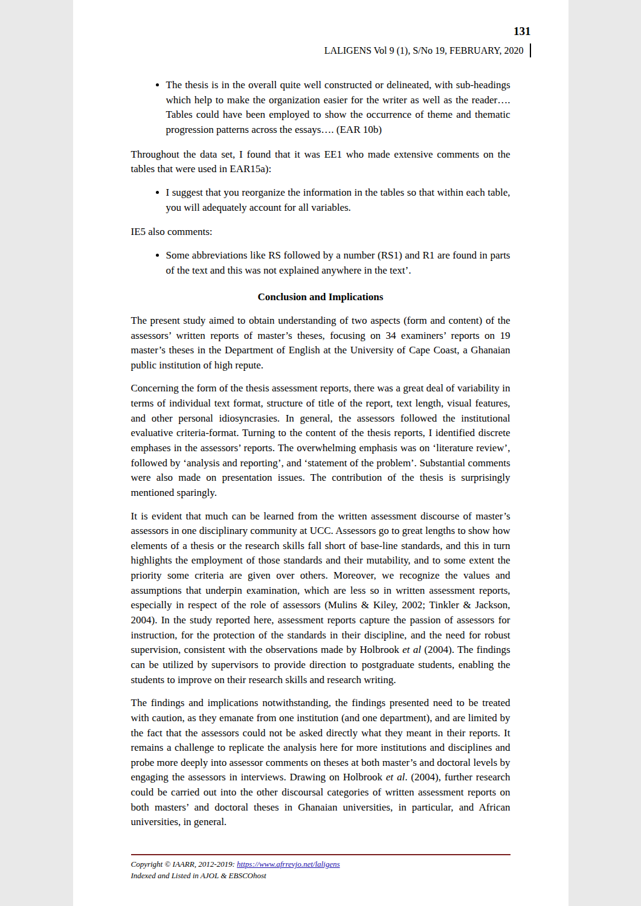131
LALIGENS Vol 9 (1), S/No 19, FEBRUARY, 2020
The thesis is in the overall quite well constructed or delineated, with sub-headings which help to make the organization easier for the writer as well as the reader…. Tables could have been employed to show the occurrence of theme and thematic progression patterns across the essays…. (EAR 10b)
Throughout the data set, I found that it was EE1 who made extensive comments on the tables that were used in EAR15a):
I suggest that you reorganize the information in the tables so that within each table, you will adequately account for all variables.
IE5 also comments:
Some abbreviations like RS followed by a number (RS1) and R1 are found in parts of the text and this was not explained anywhere in the text’.
Conclusion and Implications
The present study aimed to obtain understanding of two aspects (form and content) of the assessors’ written reports of master’s theses, focusing on 34 examiners’ reports on 19 master’s theses in the Department of English at the University of Cape Coast, a Ghanaian public institution of high repute.
Concerning the form of the thesis assessment reports, there was a great deal of variability in terms of individual text format, structure of title of the report, text length, visual features, and other personal idiosyncrasies. In general, the assessors followed the institutional evaluative criteria-format. Turning to the content of the thesis reports, I identified discrete emphases in the assessors’ reports. The overwhelming emphasis was on ‘literature review’, followed by ‘analysis and reporting’, and ‘statement of the problem’. Substantial comments were also made on presentation issues. The contribution of the thesis is surprisingly mentioned sparingly.
It is evident that much can be learned from the written assessment discourse of master’s assessors in one disciplinary community at UCC. Assessors go to great lengths to show how elements of a thesis or the research skills fall short of base-line standards, and this in turn highlights the employment of those standards and their mutability, and to some extent the priority some criteria are given over others. Moreover, we recognize the values and assumptions that underpin examination, which are less so in written assessment reports, especially in respect of the role of assessors (Mulins & Kiley, 2002; Tinkler & Jackson, 2004). In the study reported here, assessment reports capture the passion of assessors for instruction, for the protection of the standards in their discipline, and the need for robust supervision, consistent with the observations made by Holbrook et al (2004). The findings can be utilized by supervisors to provide direction to postgraduate students, enabling the students to improve on their research skills and research writing.
The findings and implications notwithstanding, the findings presented need to be treated with caution, as they emanate from one institution (and one department), and are limited by the fact that the assessors could not be asked directly what they meant in their reports. It remains a challenge to replicate the analysis here for more institutions and disciplines and probe more deeply into assessor comments on theses at both master’s and doctoral levels by engaging the assessors in interviews. Drawing on Holbrook et al. (2004), further research could be carried out into the other discoursal categories of written assessment reports on both masters’ and doctoral theses in Ghanaian universities, in particular, and African universities, in general.
Copyright © IAARR, 2012-2019: https://www.afrrevjo.net/laligens
Indexed and Listed in AJOL & EBSCOhost